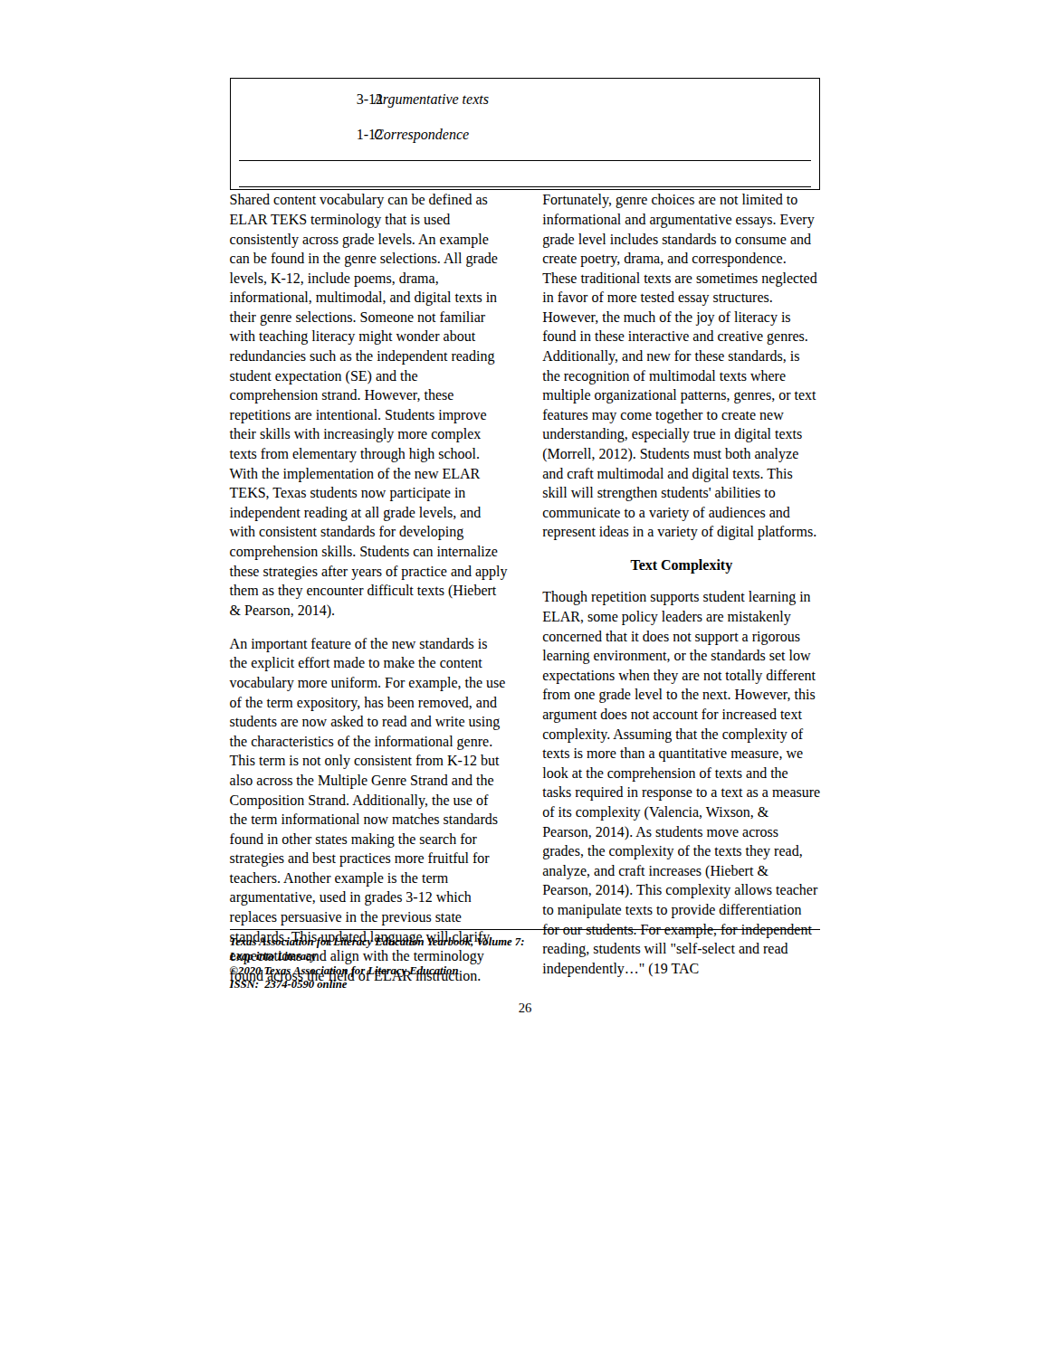3-12
Argumentative texts
1-12
Correspondence
Shared content vocabulary can be defined as ELAR TEKS terminology that is used consistently across grade levels. An example can be found in the genre selections. All grade levels, K-12, include poems, drama, informational, multimodal, and digital texts in their genre selections. Someone not familiar with teaching literacy might wonder about redundancies such as the independent reading student expectation (SE) and the comprehension strand. However, these repetitions are intentional. Students improve their skills with increasingly more complex texts from elementary through high school. With the implementation of the new ELAR TEKS, Texas students now participate in independent reading at all grade levels, and with consistent standards for developing comprehension skills. Students can internalize these strategies after years of practice and apply them as they encounter difficult texts (Hiebert & Pearson, 2014).
An important feature of the new standards is the explicit effort made to make the content vocabulary more uniform. For example, the use of the term expository, has been removed, and students are now asked to read and write using the characteristics of the informational genre. This term is not only consistent from K-12 but also across the Multiple Genre Strand and the Composition Strand. Additionally, the use of the term informational now matches standards found in other states making the search for strategies and best practices more fruitful for teachers. Another example is the term argumentative, used in grades 3-12 which replaces persuasive in the previous state standards. This updated language will clarify expectations and align with the terminology found across the field of ELAR instruction.
Fortunately, genre choices are not limited to informational and argumentative essays. Every grade level includes standards to consume and create poetry, drama, and correspondence. These traditional texts are sometimes neglected in favor of more tested essay structures. However, the much of the joy of literacy is found in these interactive and creative genres. Additionally, and new for these standards, is the recognition of multimodal texts where multiple organizational patterns, genres, or text features may come together to create new understanding, especially true in digital texts (Morrell, 2012). Students must both analyze and craft multimodal and digital texts. This skill will strengthen students' abilities to communicate to a variety of audiences and represent ideas in a variety of digital platforms.
Text Complexity
Though repetition supports student learning in ELAR, some policy leaders are mistakenly concerned that it does not support a rigorous learning environment, or the standards set low expectations when they are not totally different from one grade level to the next. However, this argument does not account for increased text complexity. Assuming that the complexity of texts is more than a quantitative measure, we look at the comprehension of texts and the tasks required in response to a text as a measure of its complexity (Valencia, Wixson, & Pearson, 2014). As students move across grades, the complexity of the texts they read, analyze, and craft increases (Hiebert & Pearson, 2014). This complexity allows teacher to manipulate texts to provide differentiation for our students. For example, for independent reading, students will "self-select and read independently…" (19 TAC
Texas Association for Literacy Education Yearbook, Volume 7:
Leap into Literacy
©2020 Texas Association for Literacy Education
ISSN: 2374-0590 online
26